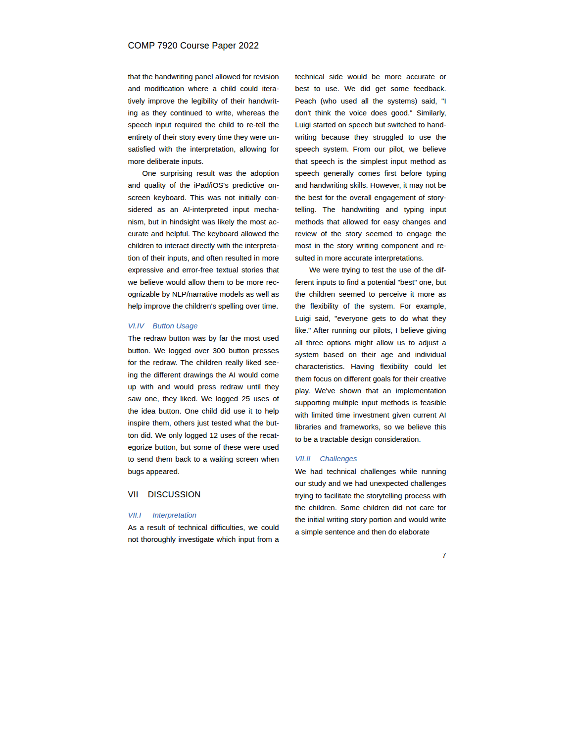COMP 7920 Course Paper 2022
that the handwriting panel allowed for revision and modification where a child could iteratively improve the legibility of their handwriting as they continued to write, whereas the speech input required the child to re-tell the entirety of their story every time they were unsatisfied with the interpretation, allowing for more deliberate inputs.
One surprising result was the adoption and quality of the iPad/iOS's predictive on-screen keyboard. This was not initially considered as an AI-interpreted input mechanism, but in hindsight was likely the most accurate and helpful. The keyboard allowed the children to interact directly with the interpretation of their inputs, and often resulted in more expressive and error-free textual stories that we believe would allow them to be more recognizable by NLP/narrative models as well as help improve the children's spelling over time.
VI.IVButton Usage
The redraw button was by far the most used button. We logged over 300 button presses for the redraw. The children really liked seeing the different drawings the AI would come up with and would press redraw until they saw one, they liked. We logged 25 uses of the idea button. One child did use it to help inspire them, others just tested what the button did. We only logged 12 uses of the recategorize button, but some of these were used to send them back to a waiting screen when bugs appeared.
VIIDISCUSSION
VII.IInterpretation
As a result of technical difficulties, we could not thoroughly investigate which input from a technical side would be more accurate or best to use. We did get some feedback. Peach (who used all the systems) said, "I don't think the voice does good." Similarly, Luigi started on speech but switched to handwriting because they struggled to use the speech system. From our pilot, we believe that speech is the simplest input method as speech generally comes first before typing and handwriting skills. However, it may not be the best for the overall engagement of storytelling. The handwriting and typing input methods that allowed for easy changes and review of the story seemed to engage the most in the story writing component and resulted in more accurate interpretations.
We were trying to test the use of the different inputs to find a potential "best" one, but the children seemed to perceive it more as the flexibility of the system. For example, Luigi said, "everyone gets to do what they like." After running our pilots, I believe giving all three options might allow us to adjust a system based on their age and individual characteristics. Having flexibility could let them focus on different goals for their creative play. We've shown that an implementation supporting multiple input methods is feasible with limited time investment given current AI libraries and frameworks, so we believe this to be a tractable design consideration.
VII.IIChallenges
We had technical challenges while running our study and we had unexpected challenges trying to facilitate the storytelling process with the children. Some children did not care for the initial writing story portion and would write a simple sentence and then do elaborate
7